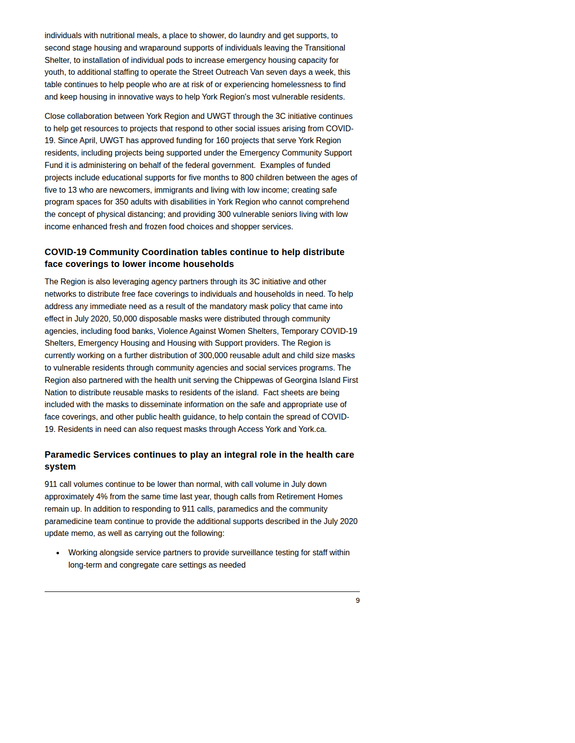individuals with nutritional meals, a place to shower, do laundry and get supports, to second stage housing and wraparound supports of individuals leaving the Transitional Shelter, to installation of individual pods to increase emergency housing capacity for youth, to additional staffing to operate the Street Outreach Van seven days a week, this table continues to help people who are at risk of or experiencing homelessness to find and keep housing in innovative ways to help York Region's most vulnerable residents.
Close collaboration between York Region and UWGT through the 3C initiative continues to help get resources to projects that respond to other social issues arising from COVID-19. Since April, UWGT has approved funding for 160 projects that serve York Region residents, including projects being supported under the Emergency Community Support Fund it is administering on behalf of the federal government. Examples of funded projects include educational supports for five months to 800 children between the ages of five to 13 who are newcomers, immigrants and living with low income; creating safe program spaces for 350 adults with disabilities in York Region who cannot comprehend the concept of physical distancing; and providing 300 vulnerable seniors living with low income enhanced fresh and frozen food choices and shopper services.
COVID-19 Community Coordination tables continue to help distribute face coverings to lower income households
The Region is also leveraging agency partners through its 3C initiative and other networks to distribute free face coverings to individuals and households in need. To help address any immediate need as a result of the mandatory mask policy that came into effect in July 2020, 50,000 disposable masks were distributed through community agencies, including food banks, Violence Against Women Shelters, Temporary COVID-19 Shelters, Emergency Housing and Housing with Support providers. The Region is currently working on a further distribution of 300,000 reusable adult and child size masks to vulnerable residents through community agencies and social services programs. The Region also partnered with the health unit serving the Chippewas of Georgina Island First Nation to distribute reusable masks to residents of the island. Fact sheets are being included with the masks to disseminate information on the safe and appropriate use of face coverings, and other public health guidance, to help contain the spread of COVID-19. Residents in need can also request masks through Access York and York.ca.
Paramedic Services continues to play an integral role in the health care system
911 call volumes continue to be lower than normal, with call volume in July down approximately 4% from the same time last year, though calls from Retirement Homes remain up. In addition to responding to 911 calls, paramedics and the community paramedicine team continue to provide the additional supports described in the July 2020 update memo, as well as carrying out the following:
Working alongside service partners to provide surveillance testing for staff within long-term and congregate care settings as needed
9